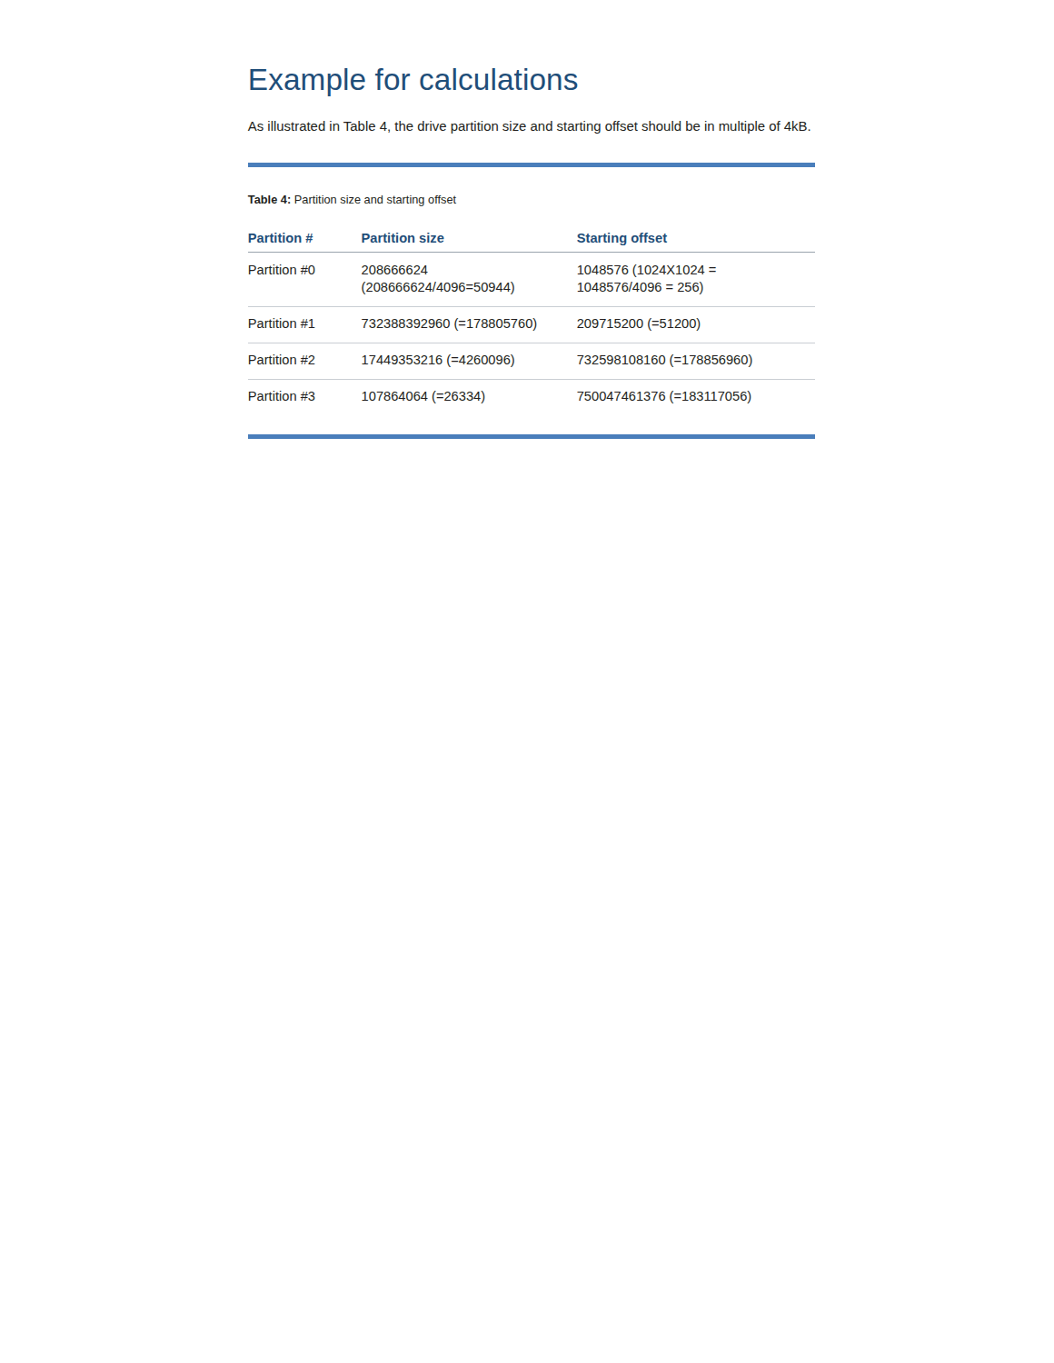Example for calculations
As illustrated in Table 4, the drive partition size and starting offset should be in multiple of 4kB.
Table 4: Partition size and starting offset
| Partition # | Partition size | Starting offset |
| --- | --- | --- |
| Partition #0 | 208666624 (208666624/4096=50944) | 1048576 (1024X1024 = 1048576/4096 = 256) |
| Partition #1 | 732388392960 (=178805760) | 209715200 (=51200) |
| Partition #2 | 17449353216 (=4260096) | 732598108160 (=178856960) |
| Partition #3 | 107864064 (=26334) | 750047461376 (=183117056) |